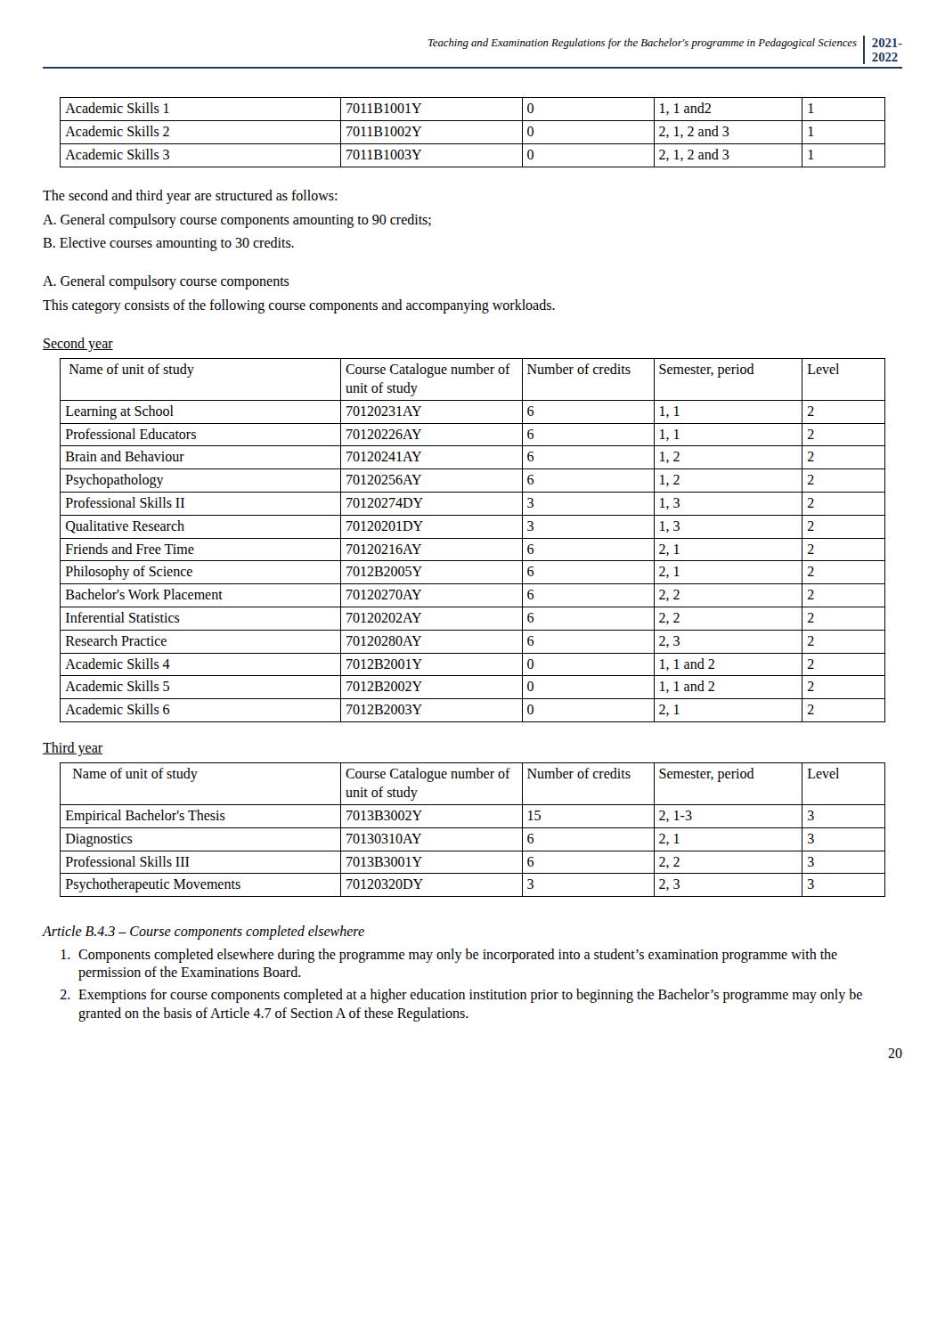Teaching and Examination Regulations for the Bachelor's programme in Pedagogical Sciences
2021-
2022
| Academic Skills 1 | 7011B1001Y | 0 | 1, 1 and2 | 1 |
| Academic Skills 2 | 7011B1002Y | 0 | 2, 1, 2 and 3 | 1 |
| Academic Skills 3 | 7011B1003Y | 0 | 2, 1, 2 and 3 | 1 |
The second and third year are structured as follows:
A. General compulsory course components amounting to 90 credits;
B. Elective courses amounting to 30 credits.
A. General compulsory course components
This category consists of the following course components and accompanying workloads.
Second year
| Name of unit of study | Course Catalogue number of unit of study | Number of credits | Semester, period | Level |
| --- | --- | --- | --- | --- |
| Learning at School | 70120231AY | 6 | 1, 1 | 2 |
| Professional Educators | 70120226AY | 6 | 1, 1 | 2 |
| Brain and Behaviour | 70120241AY | 6 | 1, 2 | 2 |
| Psychopathology | 70120256AY | 6 | 1, 2 | 2 |
| Professional Skills II | 70120274DY | 3 | 1, 3 | 2 |
| Qualitative Research | 70120201DY | 3 | 1, 3 | 2 |
| Friends and Free Time | 70120216AY | 6 | 2, 1 | 2 |
| Philosophy of Science | 7012B2005Y | 6 | 2, 1 | 2 |
| Bachelor's Work Placement | 70120270AY | 6 | 2, 2 | 2 |
| Inferential Statistics | 70120202AY | 6 | 2, 2 | 2 |
| Research Practice | 70120280AY | 6 | 2, 3 | 2 |
| Academic Skills 4 | 7012B2001Y | 0 | 1, 1 and 2 | 2 |
| Academic Skills 5 | 7012B2002Y | 0 | 1, 1 and 2 | 2 |
| Academic Skills 6 | 7012B2003Y | 0 | 2, 1 | 2 |
Third year
| Name of unit of study | Course Catalogue number of unit of study | Number of credits | Semester, period | Level |
| --- | --- | --- | --- | --- |
| Empirical Bachelor's Thesis | 7013B3002Y | 15 | 2, 1-3 | 3 |
| Diagnostics | 70130310AY | 6 | 2, 1 | 3 |
| Professional Skills III | 7013B3001Y | 6 | 2, 2 | 3 |
| Psychotherapeutic Movements | 70120320DY | 3 | 2, 3 | 3 |
Article B.4.3 – Course components completed elsewhere
Components completed elsewhere during the programme may only be incorporated into a student’s examination programme with the permission of the Examinations Board.
Exemptions for course components completed at a higher education institution prior to beginning the Bachelor’s programme may only be granted on the basis of Article 4.7 of Section A of these Regulations.
20